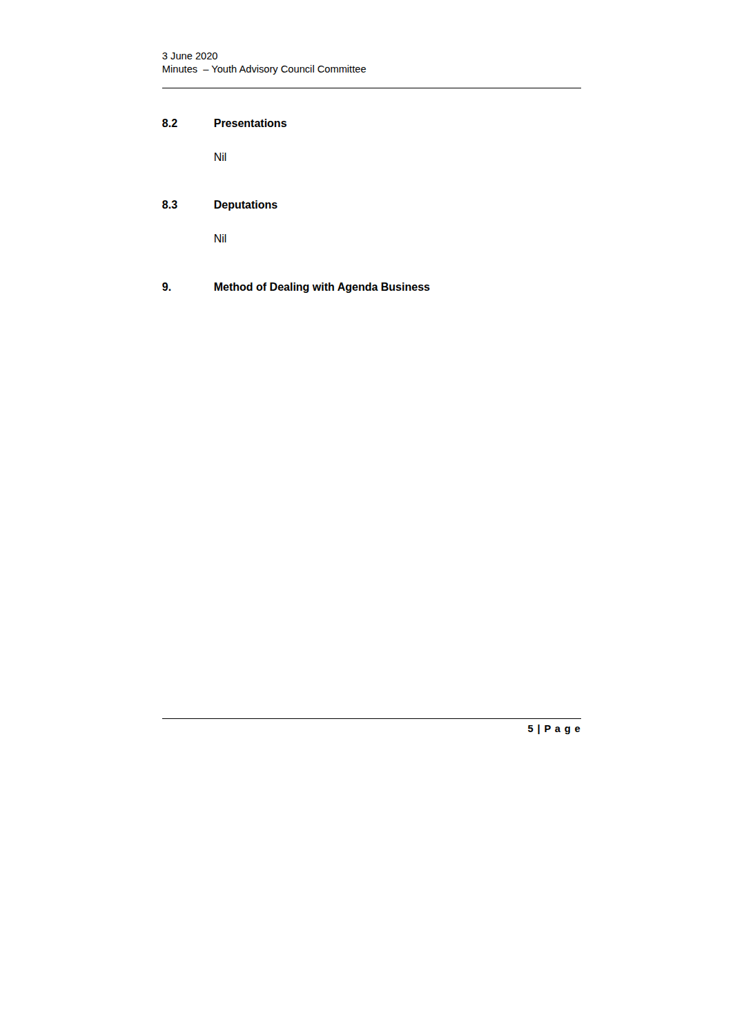3 June 2020
Minutes – Youth Advisory Council Committee
8.2
Presentations
Nil
8.3
Deputations
Nil
9.
Method of Dealing with Agenda Business
5 | P a g e